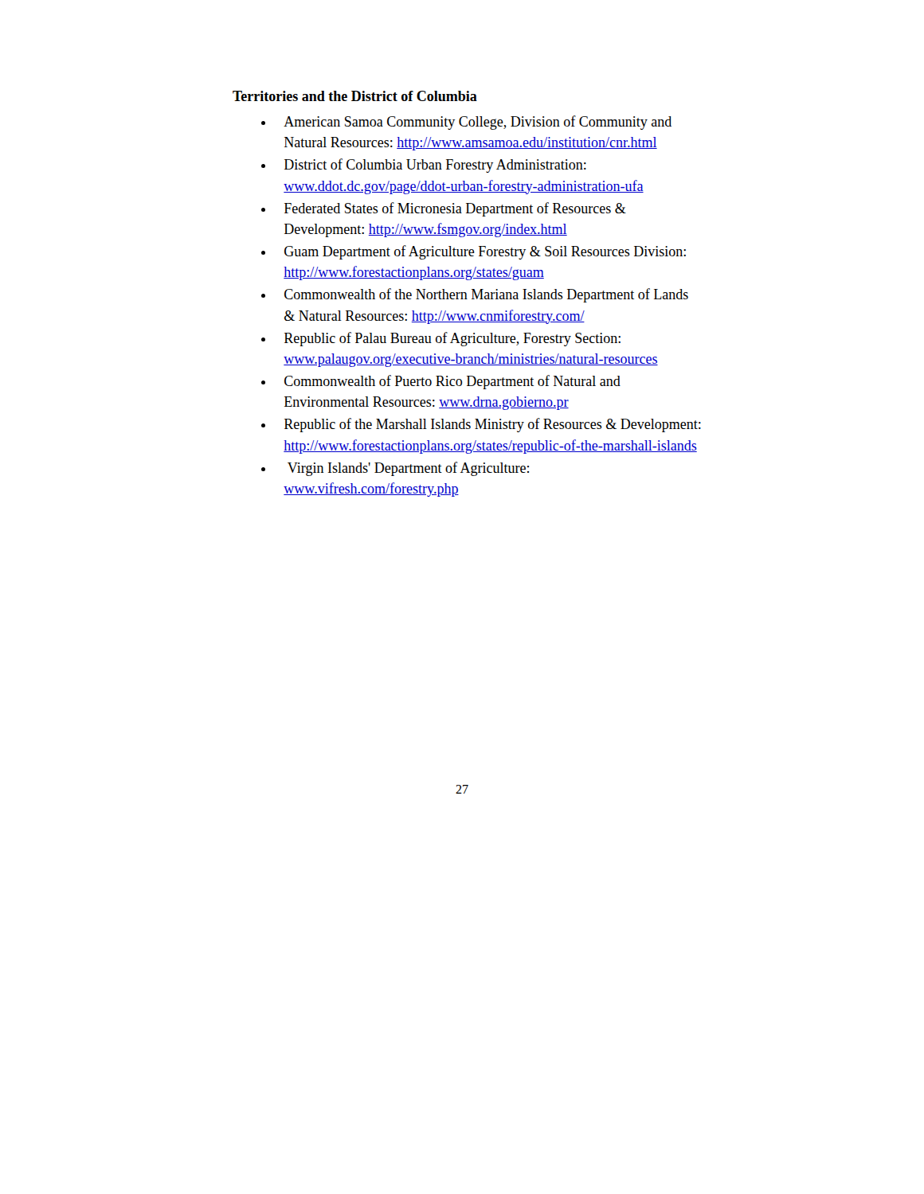Territories and the District of Columbia
American Samoa Community College, Division of Community and Natural Resources: http://www.amsamoa.edu/institution/cnr.html
District of Columbia Urban Forestry Administration: www.ddot.dc.gov/page/ddot-urban-forestry-administration-ufa
Federated States of Micronesia Department of Resources & Development: http://www.fsmgov.org/index.html
Guam Department of Agriculture Forestry & Soil Resources Division: http://www.forestactionplans.org/states/guam
Commonwealth of the Northern Mariana Islands Department of Lands & Natural Resources: http://www.cnmiforestry.com/
Republic of Palau Bureau of Agriculture, Forestry Section: www.palaugov.org/executive-branch/ministries/natural-resources
Commonwealth of Puerto Rico Department of Natural and Environmental Resources: www.drna.gobierno.pr
Republic of the Marshall Islands Ministry of Resources & Development: http://www.forestactionplans.org/states/republic-of-the-marshall-islands
Virgin Islands' Department of Agriculture: www.vifresh.com/forestry.php
27